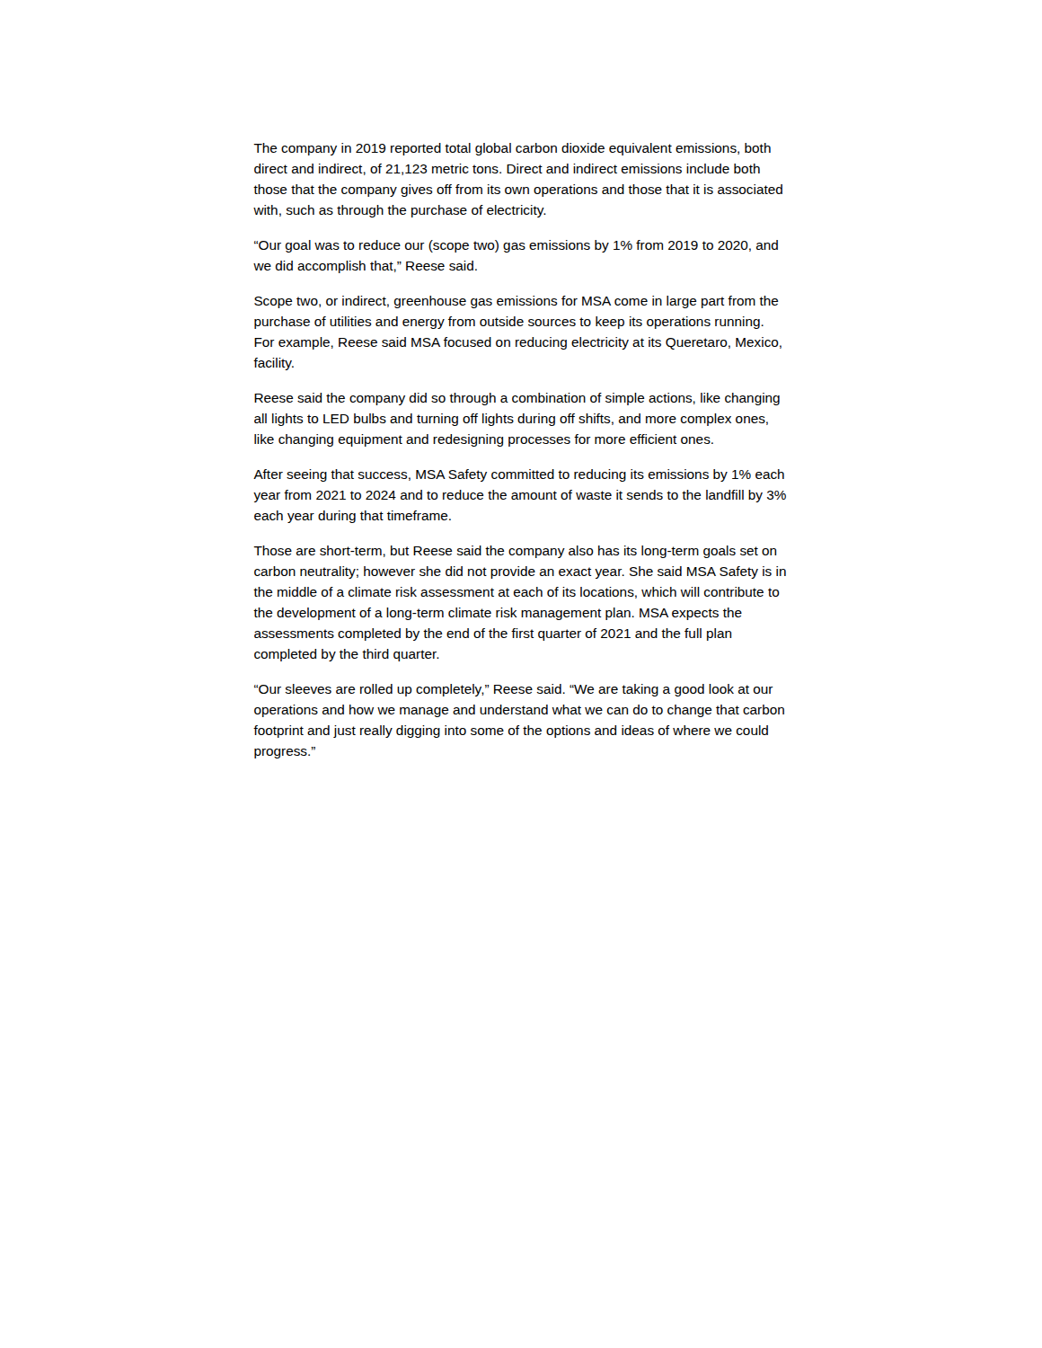The company in 2019 reported total global carbon dioxide equivalent emissions, both direct and indirect, of 21,123 metric tons. Direct and indirect emissions include both those that the company gives off from its own operations and those that it is associated with, such as through the purchase of electricity.
“Our goal was to reduce our (scope two) gas emissions by 1% from 2019 to 2020, and we did accomplish that,” Reese said.
Scope two, or indirect, greenhouse gas emissions for MSA come in large part from the purchase of utilities and energy from outside sources to keep its operations running. For example, Reese said MSA focused on reducing electricity at its Queretaro, Mexico, facility.
Reese said the company did so through a combination of simple actions, like changing all lights to LED bulbs and turning off lights during off shifts, and more complex ones, like changing equipment and redesigning processes for more efficient ones.
After seeing that success, MSA Safety committed to reducing its emissions by 1% each year from 2021 to 2024 and to reduce the amount of waste it sends to the landfill by 3% each year during that timeframe.
Those are short-term, but Reese said the company also has its long-term goals set on carbon neutrality; however she did not provide an exact year. She said MSA Safety is in the middle of a climate risk assessment at each of its locations, which will contribute to the development of a long-term climate risk management plan. MSA expects the assessments completed by the end of the first quarter of 2021 and the full plan completed by the third quarter.
“Our sleeves are rolled up completely,” Reese said. “We are taking a good look at our operations and how we manage and understand what we can do to change that carbon footprint and just really digging into some of the options and ideas of where we could progress.”